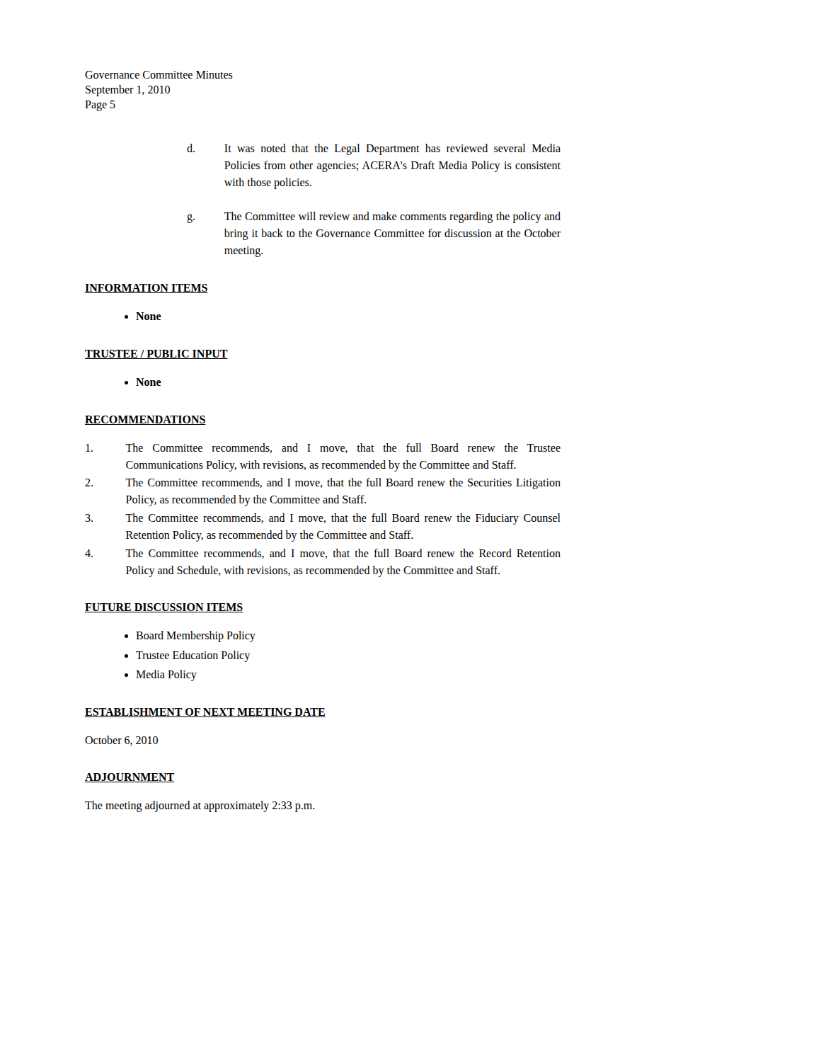Governance Committee Minutes
September 1, 2010
Page 5
d.
It was noted that the Legal Department has reviewed several Media Policies from other agencies; ACERA's Draft Media Policy is consistent with those policies.
g.
The Committee will review and make comments regarding the policy and bring it back to the Governance Committee for discussion at the October meeting.
INFORMATION ITEMS
None
TRUSTEE / PUBLIC INPUT
None
RECOMMENDATIONS
1.
The Committee recommends, and I move, that the full Board renew the Trustee Communications Policy, with revisions, as recommended by the Committee and Staff.
2.
The Committee recommends, and I move, that the full Board renew the Securities Litigation Policy, as recommended by the Committee and Staff.
3.
The Committee recommends, and I move, that the full Board renew the Fiduciary Counsel Retention Policy, as recommended by the Committee and Staff.
4.
The Committee recommends, and I move, that the full Board renew the Record Retention Policy and Schedule, with revisions, as recommended by the Committee and Staff.
FUTURE DISCUSSION ITEMS
Board Membership Policy
Trustee Education Policy
Media Policy
ESTABLISHMENT OF NEXT MEETING DATE
October 6, 2010
ADJOURNMENT
The meeting adjourned at approximately 2:33 p.m.